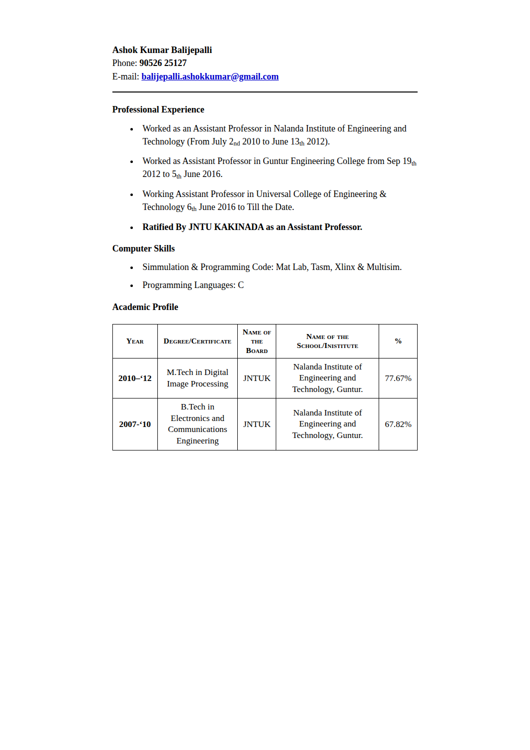Ashok Kumar Balijepalli
Phone: 90526 25127
E-mail: balijepalli.ashokkumar@gmail.com
Professional Experience
Worked as an Assistant Professor in Nalanda Institute of Engineering and Technology (From July 2nd 2010 to June 13th 2012).
Worked as Assistant Professor in Guntur Engineering College from Sep 19th 2012 to 5th June 2016.
Working Assistant Professor in Universal College of Engineering & Technology 6th June 2016 to Till the Date.
Ratified By JNTU KAKINADA as an Assistant Professor.
Computer Skills
Simmulation & Programming Code: Mat Lab, Tasm, Xlinx & Multisim.
Programming Languages: C
Academic Profile
| Year | Degree/Certificate | Name of the Board | Name of the School/Inistitute | % |
| --- | --- | --- | --- | --- |
| 2010–‘12 | M.Tech in Digital Image Processing | JNTUK | Nalanda Institute of Engineering and Technology, Guntur. | 77.67% |
| 2007-‘10 | B.Tech in Electronics and Communications Engineering | JNTUK | Nalanda Institute of Engineering and Technology, Guntur. | 67.82% |